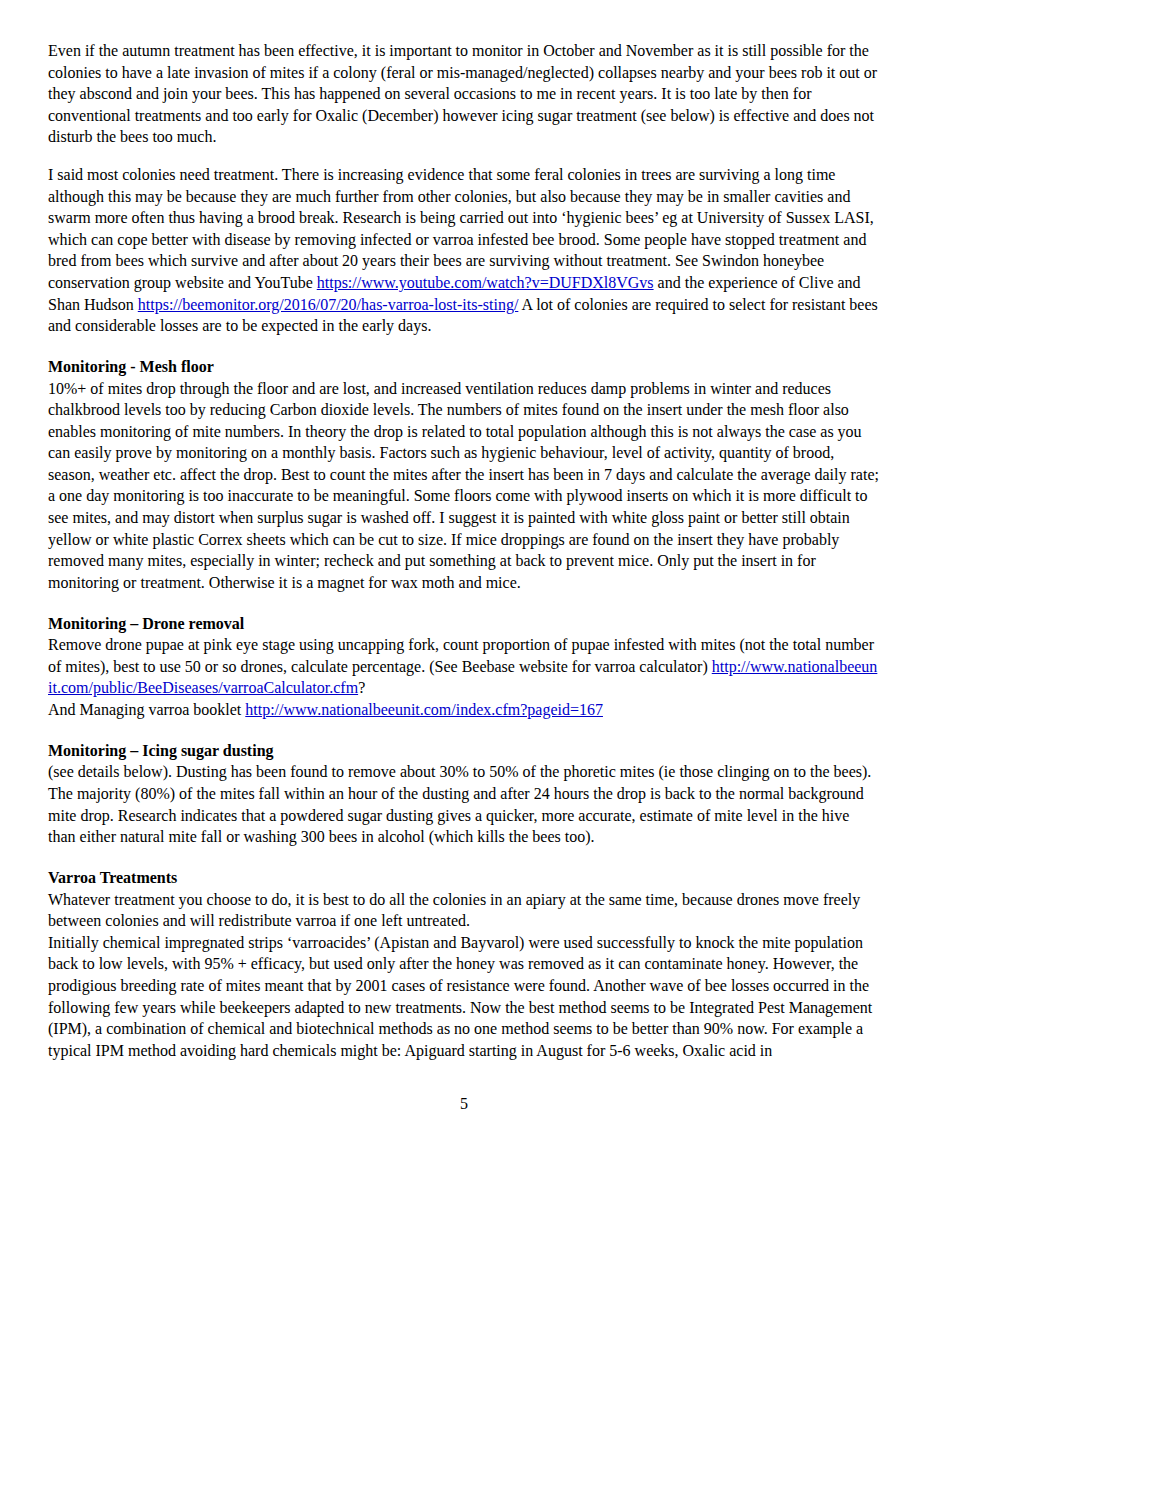Even if the autumn treatment has been effective, it is important to monitor in October and November as it is still possible for the colonies to have a late invasion of mites if a colony (feral or mis-managed/neglected) collapses nearby and your bees rob it out or they abscond and join your bees. This has happened on several occasions to me in recent years. It is too late by then for conventional treatments and too early for Oxalic (December) however icing sugar treatment (see below) is effective and does not disturb the bees too much.
I said most colonies need treatment. There is increasing evidence that some feral colonies in trees are surviving a long time although this may be because they are much further from other colonies, but also because they may be in smaller cavities and swarm more often thus having a brood break. Research is being carried out into ‘hygienic bees’ eg at University of Sussex LASI, which can cope better with disease by removing infected or varroa infested bee brood. Some people have stopped treatment and bred from bees which survive and after about 20 years their bees are surviving without treatment. See Swindon honeybee conservation group website and YouTube https://www.youtube.com/watch?v=DUFDXl8VGvs and the experience of Clive and Shan Hudson https://beemonitor.org/2016/07/20/has-varroa-lost-its-sting/ A lot of colonies are required to select for resistant bees and considerable losses are to be expected in the early days.
Monitoring - Mesh floor
10%+ of mites drop through the floor and are lost, and increased ventilation reduces damp problems in winter and reduces chalkbrood levels too by reducing Carbon dioxide levels. The numbers of mites found on the insert under the mesh floor also enables monitoring of mite numbers. In theory the drop is related to total population although this is not always the case as you can easily prove by monitoring on a monthly basis. Factors such as hygienic behaviour, level of activity, quantity of brood, season, weather etc. affect the drop. Best to count the mites after the insert has been in 7 days and calculate the average daily rate; a one day monitoring is too inaccurate to be meaningful. Some floors come with plywood inserts on which it is more difficult to see mites, and may distort when surplus sugar is washed off. I suggest it is painted with white gloss paint or better still obtain yellow or white plastic Correx sheets which can be cut to size. If mice droppings are found on the insert they have probably removed many mites, especially in winter; recheck and put something at back to prevent mice. Only put the insert in for monitoring or treatment. Otherwise it is a magnet for wax moth and mice.
Monitoring – Drone removal
Remove drone pupae at pink eye stage using uncapping fork, count proportion of pupae infested with mites (not the total number of mites), best to use 50 or so drones, calculate percentage. (See Beebase website for varroa calculator) http://www.nationalbeeunit.com/public/BeeDiseases/varroaCalculator.cfm?
And Managing varroa booklet http://www.nationalbeeunit.com/index.cfm?pageid=167
Monitoring – Icing sugar dusting
(see details below). Dusting has been found to remove about 30% to 50% of the phoretic mites (ie those clinging on to the bees). The majority (80%) of the mites fall within an hour of the dusting and after 24 hours the drop is back to the normal background mite drop. Research indicates that a powdered sugar dusting gives a quicker, more accurate, estimate of mite level in the hive than either natural mite fall or washing 300 bees in alcohol (which kills the bees too).
Varroa Treatments
Whatever treatment you choose to do, it is best to do all the colonies in an apiary at the same time, because drones move freely between colonies and will redistribute varroa if one left untreated.
Initially chemical impregnated strips ‘varroacides’ (Apistan and Bayvarol) were used successfully to knock the mite population back to low levels, with 95% + efficacy, but used only after the honey was removed as it can contaminate honey. However, the prodigious breeding rate of mites meant that by 2001 cases of resistance were found. Another wave of bee losses occurred in the following few years while beekeepers adapted to new treatments. Now the best method seems to be Integrated Pest Management (IPM), a combination of chemical and biotechnical methods as no one method seems to be better than 90% now. For example a typical IPM method avoiding hard chemicals might be: Apiguard starting in August for 5-6 weeks, Oxalic acid in
5